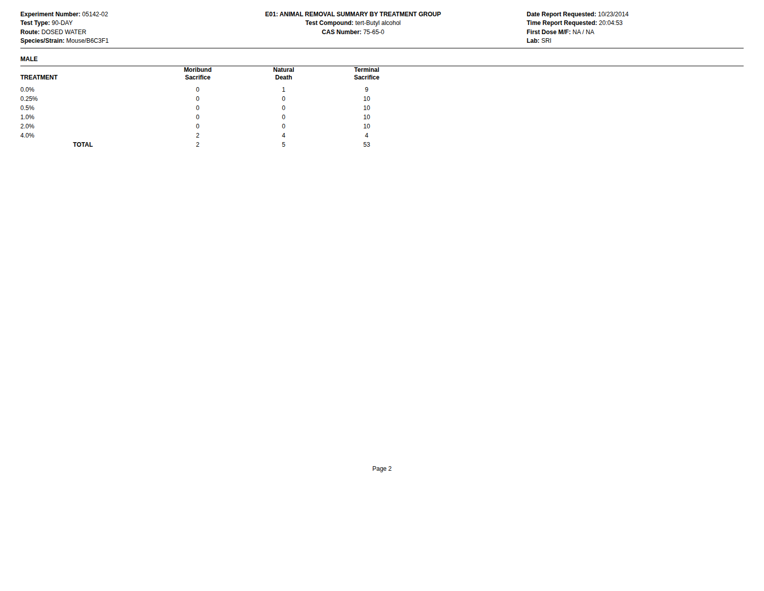| Experiment Number: 05142-02 | E01: ANIMAL REMOVAL SUMMARY BY TREATMENT GROUP | Date Report Requested: 10/23/2014 |
| Test Type: 90-DAY | Test Compound: tert-Butyl alcohol | Time Report Requested: 20:04:53 |
| Route: DOSED WATER | CAS Number: 75-65-0 | First Dose M/F: NA / NA |
| Species/Strain: Mouse/B6C3F1 | | Lab: SRI |
MALE
| TREATMENT | Moribund Sacrifice | Natural Death | Terminal Sacrifice | |
| --- | --- | --- | --- | --- |
| 0.0% | 0 | 1 | 9 | |
| 0.25% | 0 | 0 | 10 | |
| 0.5% | 0 | 0 | 10 | |
| 1.0% | 0 | 0 | 10 | |
| 2.0% | 0 | 0 | 10 | |
| 4.0% | 2 | 4 | 4 | |
| TOTAL | 2 | 5 | 53 | |
Page 2